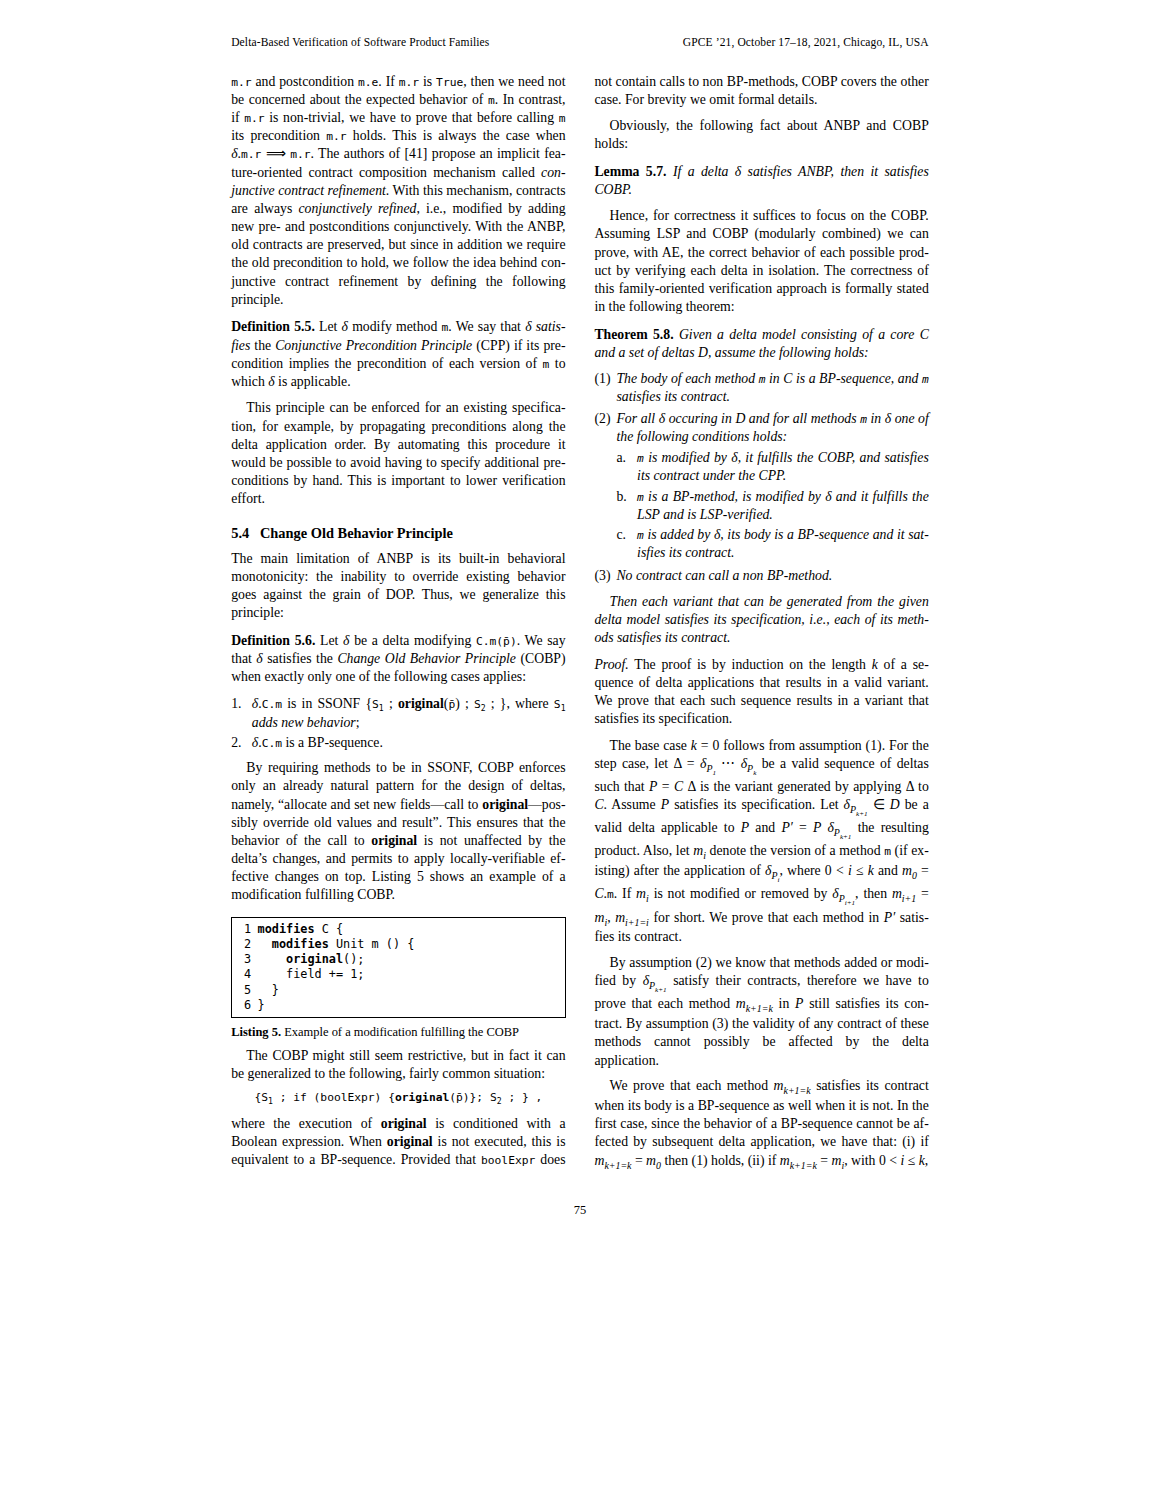Delta-Based Verification of Software Product Families GPCE ’21, October 17–18, 2021, Chicago, IL, USA
m.r and postcondition m.e. If m.r is True, then we need not be concerned about the expected behavior of m. In contrast, if m.r is non-trivial, we have to prove that before calling m its precondition m.r holds. This is always the case when δ.m.r ⟹ m.r. The authors of [41] propose an implicit feature-oriented contract composition mechanism called conjunctive contract refinement. With this mechanism, contracts are always conjunctively refined, i.e., modified by adding new pre- and postconditions conjunctively. With the ANBP, old contracts are preserved, but since in addition we require the old precondition to hold, we follow the idea behind conjunctive contract refinement by defining the following principle.
Definition 5.5. Let δ modify method m. We say that δ satisfies the Conjunctive Precondition Principle (CPP) if its precondition implies the precondition of each version of m to which δ is applicable.
This principle can be enforced for an existing specification, for example, by propagating preconditions along the delta application order. By automating this procedure it would be possible to avoid having to specify additional preconditions by hand. This is important to lower verification effort.
5.4 Change Old Behavior Principle
The main limitation of ANBP is its built-in behavioral monotonicity: the inability to override existing behavior goes against the grain of DOP. Thus, we generalize this principle:
Definition 5.6. Let δ be a delta modifying C.m(p̄). We say that δ satisfies the Change Old Behavior Principle (COBP) when exactly only one of the following cases applies:
1. δ.C.m is in SSONF {S1 ; original(p̄) ; S2 ; }, where S1 adds new behavior;
2. δ.C.m is a BP-sequence.
By requiring methods to be in SSONF, COBP enforces only an already natural pattern for the design of deltas, namely, “allocate and set new fields—call to original—possibly override old values and result”. This ensures that the behavior of the call to original is not unaffected by the delta’s changes, and permits to apply locally-verifiable effective changes on top. Listing 5 shows an example of a modification fulfilling COBP.
1 modifies C {
2  modifies Unit m () {
3    original();
4    field += 1;
5  }
6}
Listing 5. Example of a modification fulfilling the COBP
The COBP might still seem restrictive, but in fact it can be generalized to the following, fairly common situation:
{S1 ; if (boolExpr) {original(p̄)}; S2 ; } ,
where the execution of original is conditioned with a Boolean expression. When original is not executed, this is equivalent to a BP-sequence. Provided that boolExpr does not contain calls to non BP-methods, COBP covers the other case. For brevity we omit formal details.
Obviously, the following fact about ANBP and COBP holds:
Lemma 5.7. If a delta δ satisfies ANBP, then it satisfies COBP.
Hence, for correctness it suffices to focus on the COBP. Assuming LSP and COBP (modularly combined) we can prove, with AE, the correct behavior of each possible product by verifying each delta in isolation. The correctness of this family-oriented verification approach is formally stated in the following theorem:
Theorem 5.8. Given a delta model consisting of a core C and a set of deltas D, assume the following holds:
(1) The body of each method m in C is a BP-sequence, and m satisfies its contract.
(2) For all δ occuring in D and for all methods m in δ one of the following conditions holds:
a. m is modified by δ, it fulfills the COBP, and satisfies its contract under the CPP.
b. m is a BP-method, is modified by δ and it fulfills the LSP and is LSP-verified.
c. m is added by δ, its body is a BP-sequence and it satisfies its contract.
(3) No contract can call a non BP-method.
Then each variant that can be generated from the given delta model satisfies its specification, i.e., each of its methods satisfies its contract.
Proof. The proof is by induction on the length k of a sequence of delta applications that results in a valid variant. We prove that each such sequence results in a variant that satisfies its specification.
The base case k = 0 follows from assumption (1). For the step case, let Δ = δP1 ⋯ δPk be a valid sequence of deltas such that P = C Δ is the variant generated by applying Δ to C. Assume P satisfies its specification. Let δPk+1 ∈ D be a valid delta applicable to P and P′ = P δPk+1 the resulting product. Also, let mi denote the version of a method m (if existing) after the application of δPi, where 0 < i ≤ k and m0 = C.m. If mi is not modified or removed by δPi+1, then mi+1 = mi, mi+1=i for short. We prove that each method in P′ satisfies its contract.
By assumption (2) we know that methods added or modified by δPk+1 satisfy their contracts, therefore we have to prove that each method mk+1=k in P still satisfies its contract. By assumption (3) the validity of any contract of these methods cannot possibly be affected by the delta application.
We prove that each method mk+1=k satisfies its contract when its body is a BP-sequence as well when it is not. In the first case, since the behavior of a BP-sequence cannot be affected by subsequent delta application, we have that: (i) if mk+1=k = m0 then (1) holds, (ii) if mk+1=k = mi, with 0 < i ≤ k,
75